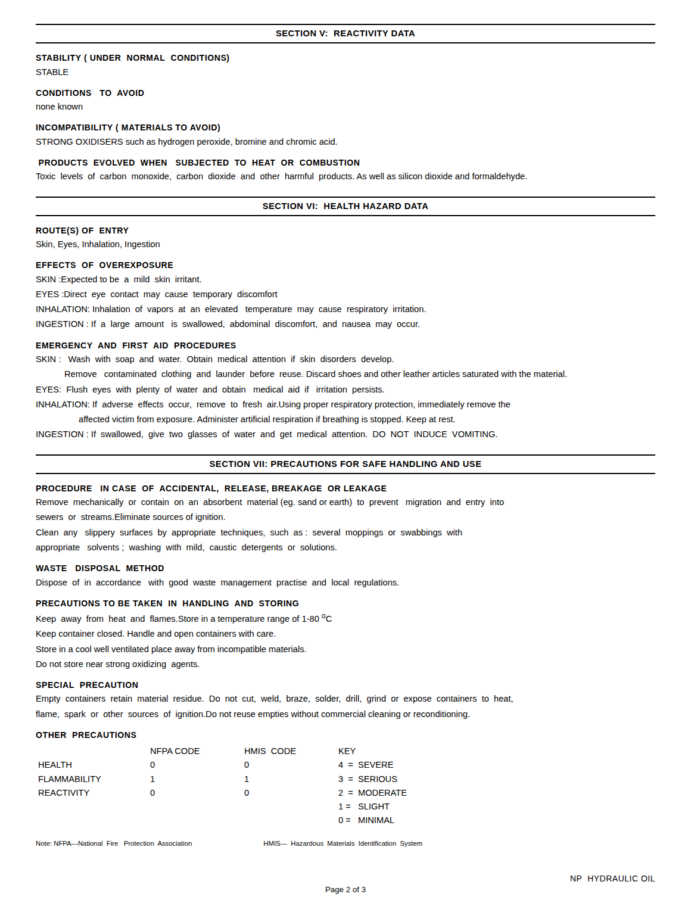SECTION V: REACTIVITY DATA
STABILITY ( UNDER NORMAL CONDITIONS)
STABLE
CONDITIONS TO AVOID
none known
INCOMPATIBILITY ( MATERIALS TO AVOID)
STRONG OXIDISERS such as hydrogen peroxide, bromine and chromic acid.
PRODUCTS EVOLVED WHEN SUBJECTED TO HEAT OR COMBUSTION
Toxic levels of carbon monoxide, carbon dioxide and other harmful products. As well as silicon dioxide and formaldehyde.
SECTION VI: HEALTH HAZARD DATA
ROUTE(S) OF ENTRY
Skin, Eyes, Inhalation, Ingestion
EFFECTS OF OVEREXPOSURE
SKIN :Expected to be a mild skin irritant.
EYES :Direct eye contact may cause temporary discomfort
INHALATION: Inhalation of vapors at an elevated temperature may cause respiratory irritation.
INGESTION : If a large amount is swallowed, abdominal discomfort, and nausea may occur.
EMERGENCY AND FIRST AID PROCEDURES
SKIN : Wash with soap and water. Obtain medical attention if skin disorders develop.
Remove contaminated clothing and launder before reuse. Discard shoes and other leather articles saturated with the material.
EYES: Flush eyes with plenty of water and obtain medical aid if irritation persists.
INHALATION: If adverse effects occur, remove to fresh air.Using proper respiratory protection, immediately remove the
affected victim from exposure. Administer artificial respiration if breathing is stopped. Keep at rest.
INGESTION : If swallowed, give two glasses of water and get medical attention. DO NOT INDUCE VOMITING.
SECTION VII: PRECAUTIONS FOR SAFE HANDLING AND USE
PROCEDURE IN CASE OF ACCIDENTAL, RELEASE, BREAKAGE OR LEAKAGE
Remove mechanically or contain on an absorbent material (eg. sand or earth) to prevent migration and entry into
sewers or streams.Eliminate sources of ignition.
Clean any slippery surfaces by appropriate techniques, such as : several moppings or swabbings with
appropriate solvents ; washing with mild, caustic detergents or solutions.
WASTE DISPOSAL METHOD
Dispose of in accordance with good waste management practise and local regulations.
PRECAUTIONS TO BE TAKEN IN HANDLING AND STORING
Keep away from heat and flames.Store in a temperature range of 1-80 oC
Keep container closed. Handle and open containers with care.
Store in a cool well ventilated place away from incompatible materials.
Do not store near strong oxidizing agents.
SPECIAL PRECAUTION
Empty containers retain material residue. Do not cut, weld, braze, solder, drill, grind or expose containers to heat,
flame, spark or other sources of ignition.Do not reuse empties without commercial cleaning or reconditioning.
OTHER PRECAUTIONS
| | NFPA CODE | HMIS CODE | KEY |
| HEALTH | 0 | 0 | 4 = SEVERE |
| FLAMMABILITY | 1 | 1 | 3 = SERIOUS |
| REACTIVITY | 0 | 0 | 2 = MODERATE |
| | | | 1 = SLIGHT |
| | | | 0 = MINIMAL |
Note: NFPA---National Fire Protection AssociationHMIS--- Hazardous Materials Identification System
NP HYDRAULIC OIL
Page 2 of 3